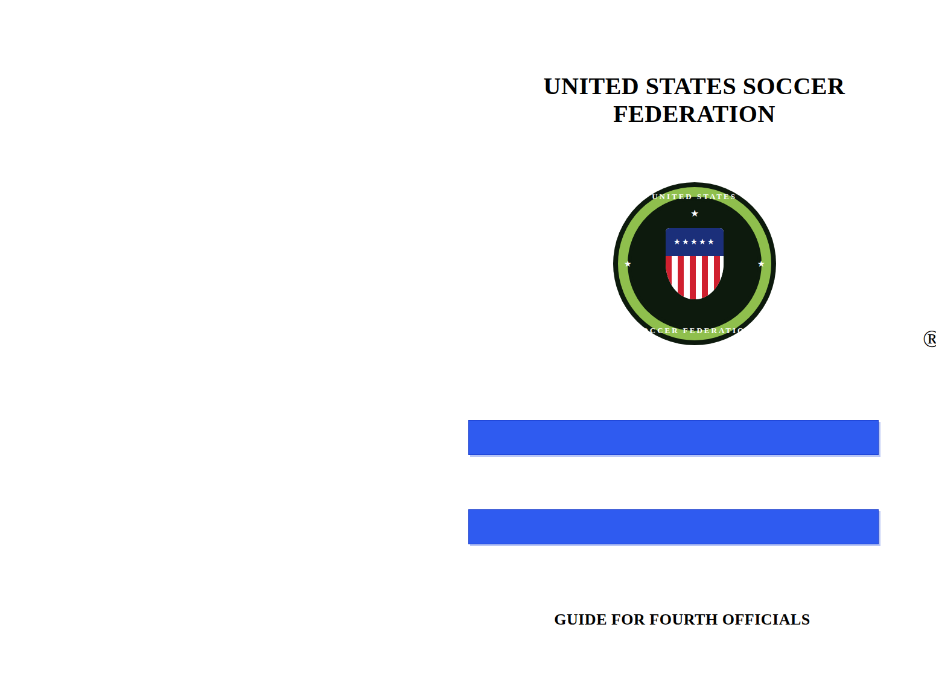UNITED STATES SOCCER
FEDERATION
UNITED STATES
★
★
★★★★★
★
SOCCER FEDERATION
®
GUIDE FOR FOURTH OFFICIALS